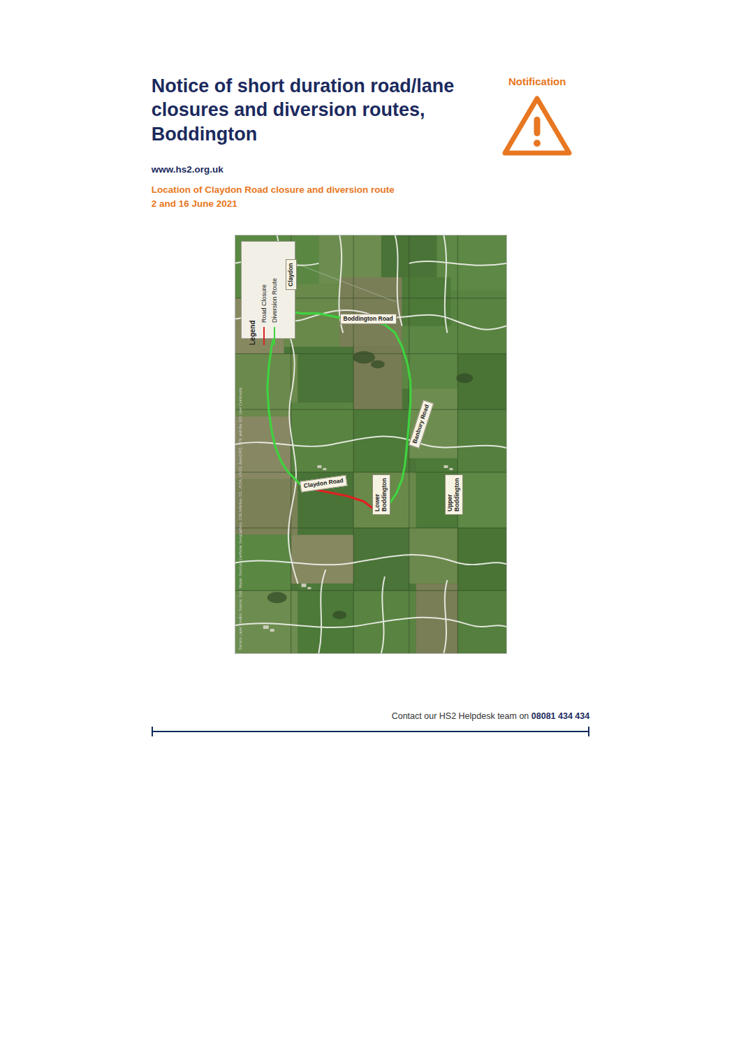Notice of short duration road/lane closures and diversion routes, Boddington
www.hs2.org.uk
Location of Claydon Road closure and diversion route
2 and 16 June 2021
Notification
Legend
Road Closure
Diversion Route
Claydon
Boddington Road
Banbury Road
Claydon Road
Lower
Boddington
Upper
Boddington
Service Layer Credits: Source: Esri, Maxar, GeoEye, Earthstar Geographics, CNES/Airbus DS, USDA, USGS, AeroGRID, IGN, and the GIS User Community
Contact our HS2 Helpdesk team on 08081 434 434